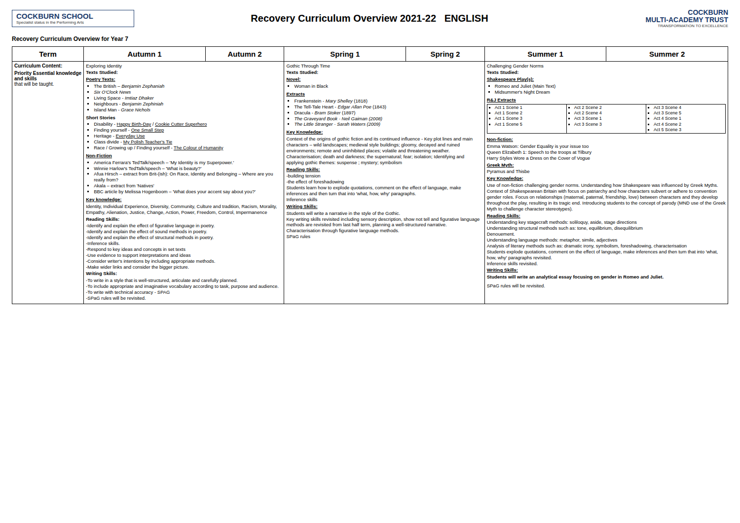COCKBURN SCHOOL Specialist status in the Performing Arts
Recovery Curriculum Overview 2021-22 ENGLISH
COCKBURN
MULTI-ACADEMY TRUST TRANSFORMATION TO EXCELLENCE
Recovery Curriculum Overview for Year 7
| Term | Autumn 1 | Autumn 2 | Spring 1 | Spring 2 | Summer 1 | Summer 2 |
| --- | --- | --- | --- | --- | --- | --- |
| Curriculum Content: Priority Essential knowledge and skills that will be taught. | Exploring Identity Texts Studied: Poetry Texts: The British – Benjamin Zephaniah Six O'Clock News Living Space - Imtiaz Dhaker Neighbours - Benjamin Zephiniah Island Man - Grace Nichols Short Stories Disability - Happy Birth-Day / Cookie Cutter Superhero Finding yourself - One Small Step Heritage - Everyday Use Class divide - My Polish Teacher's Tie Race / Growing up / Finding yourself - The Colour of Humanity Non-Fiction America Ferrara's TedTalk/speech – 'My Identity is my Superpower.' Winnie Harlow's TedTalk/speech – 'What is beauty?' Afua Hirsch – extract from Brit-(ish): On Race, Identity and Belonging – Where are you really from? Akala – extract from 'Natives' BBC article by Melissa Hogenboom – 'What does your accent say about you?' Key knowledge: Identity, Individual Experience, Diversity, Community, Culture and tradition, Racism, Morality, Empathy, Alienation, Justice, Change, Action, Power, Freedom, Control, Impermanence Reading Skills: -Identify and explain the effect of figurative language in poetry. -Identify and explain the effect of sound methods in poetry. -Identify and explain the effect of structural methods in poetry. -Inference skills. -Respond to key ideas and concepts in set texts -Use evidence to support interpretations and ideas -Consider writer's intentions by including appropriate methods. -Make wider links and consider the bigger picture. Writing Skills: -To write in a style that is well-structured, articulate and carefully planned. -To include appropriate and imaginative vocabulary according to task, purpose and audience. -To write with technical accuracy - SPAG -SPaG rules will be revisited. | Gothic Through Time Texts Studied: Novel: Woman in Black Extracts Frankenstein - Mary Shelley (1818) The Tell-Tale Heart - Edgar Allan Poe (1843) Dracula - Bram Stoker (1897) The Graveyard Book - Neil Gaiman (2008) The Little Stranger - Sarah Waters (2009) Key Knowledge: Context of the origins of gothic fiction and its continued influence - Key plot lines and main characters – wild landscapes; medieval style buildings; gloomy, decayed and ruined environments; remote and uninhibited places; volatile and threatening weather. Characterisation; death and darkness; the supernatural; fear; isolation; Identifying and applying gothic themes: suspense ; mystery; symbolism Reading Skills: -building tension -the effect of foreshadowing Students learn how to explode quotations, comment on the effect of language, make inferences and then turn that into 'what, how, why' paragraphs. Inference skills Writing Skills: Students will write a narrative in the style of the Gothic. Key writing skills revisited including sensory description, show not tell and figurative language methods are revisited from last half term, planning a well-structured narrative. Characterisation through figurative language methods. SPaG rules | Challenging Gender Norms Texts Studied: Shakespeare Play(s): Romeo and Juliet (Main Text) Midsummer's Night Dream R&J Extracts / Act 1 Scene 1 Act 1 Scene 2 Act 1 Scene 3 Act 1 Scene 5 / Act 2 Scene 2 Act 2 Scene 4 Act 3 Scene 1 Act 3 Scene 3 / Act 3 Scene 4 Act 3 Scene 5 Act 4 Scene 1 Act 4 Scene 2 Act 5 Scene 3 / Non-fiction: Emma Watson: Gender Equality is your issue too Queen Elizabeth 1: Speech to the troops at Tilbury Harry Styles Wore a Dress on the Cover of Vogue Greek Myth: Pyramus and Thisbe Key Knowledge: Use of non-fiction challenging gender norms. Understanding how Shakespeare was influenced by Greek Myths. Context of Shakespearean Britain with focus on patriarchy and how characters subvert or adhere to convention gender roles. Focus on relationships (maternal, paternal, friendship, love) between characters and they develop throughout the play, resulting in its tragic end. Introducing students to the concept of parody (MND use of the Greek Myth to challenge character stereotypes). Reading Skills: Understanding key stagecraft methods: soliloquy, aside, stage directions Understanding structural methods such as: tone, equilibrium, disequilibrium Denouement. Understanding language methods: metaphor, simile, adjectives Analysis of literary methods such as: dramatic irony, symbolism, foreshadowing, characterisation Students explode quotations, comment on the effect of language, make inferences and then turn that into 'what, how, why' paragraphs revisited. Inference skills revisited. Writing Skills: Students will write an analytical essay focusing on gender in Romeo and Juliet. SPaG rules will be revisited. |